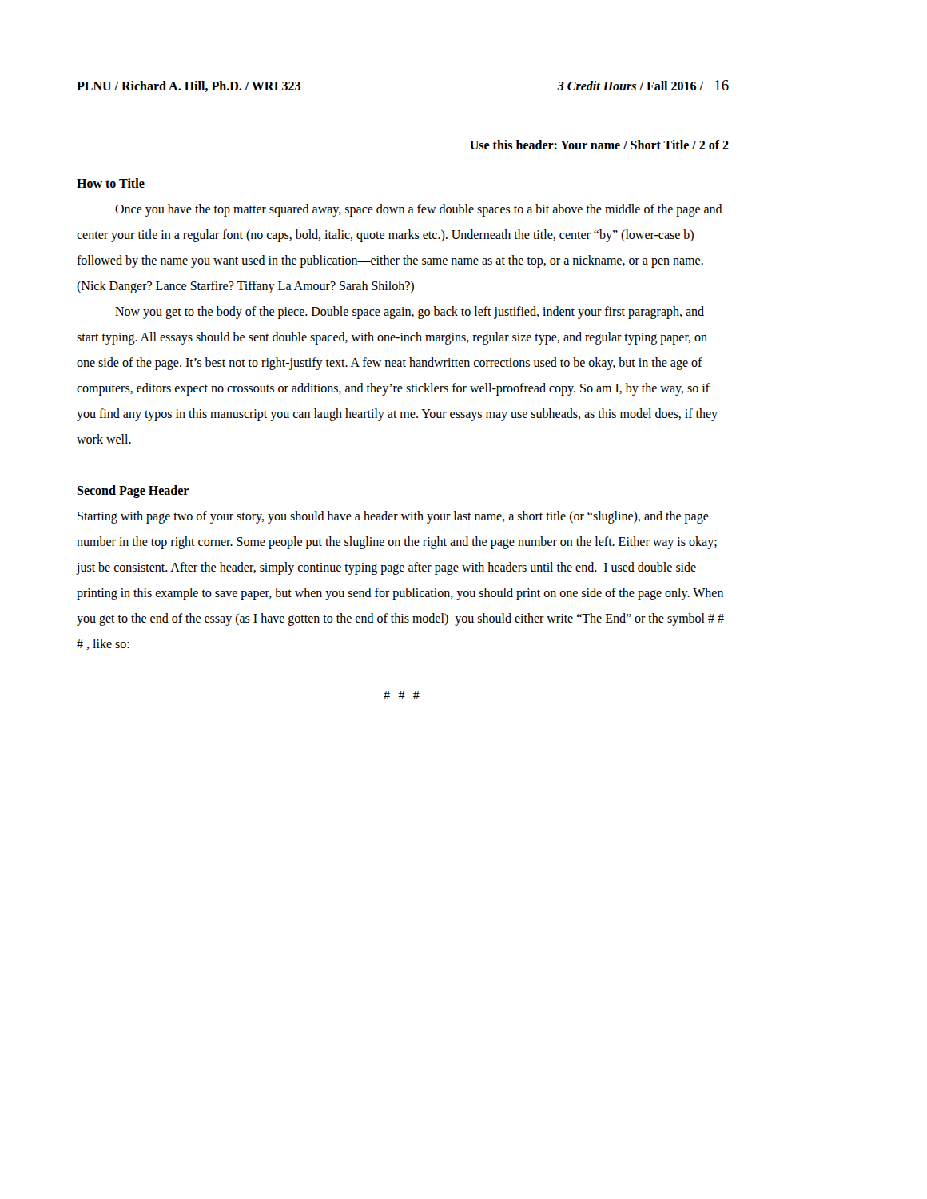PLNU / Richard A. Hill, Ph.D. / WRI 323
3 Credit Hours / Fall 2016 / 16
Use this header: Your name / Short Title / 2 of 2
How to Title
Once you have the top matter squared away, space down a few double spaces to a bit above the middle of the page and center your title in a regular font (no caps, bold, italic, quote marks etc.). Underneath the title, center “by” (lower-case b) followed by the name you want used in the publication—either the same name as at the top, or a nickname, or a pen name. (Nick Danger? Lance Starfire? Tiffany La Amour? Sarah Shiloh?)
Now you get to the body of the piece. Double space again, go back to left justified, indent your first paragraph, and start typing. All essays should be sent double spaced, with one-inch margins, regular size type, and regular typing paper, on one side of the page. It’s best not to right-justify text. A few neat handwritten corrections used to be okay, but in the age of computers, editors expect no crossouts or additions, and they’re sticklers for well-proofread copy. So am I, by the way, so if you find any typos in this manuscript you can laugh heartily at me. Your essays may use subheads, as this model does, if they work well.
Second Page Header
Starting with page two of your story, you should have a header with your last name, a short title (or “slugline), and the page number in the top right corner. Some people put the slugline on the right and the page number on the left. Either way is okay; just be consistent. After the header, simply continue typing page after page with headers until the end. I used double side printing in this example to save paper, but when you send for publication, you should print on one side of the page only. When you get to the end of the essay (as I have gotten to the end of this model) you should either write “The End” or the symbol # # # , like so:
# # #